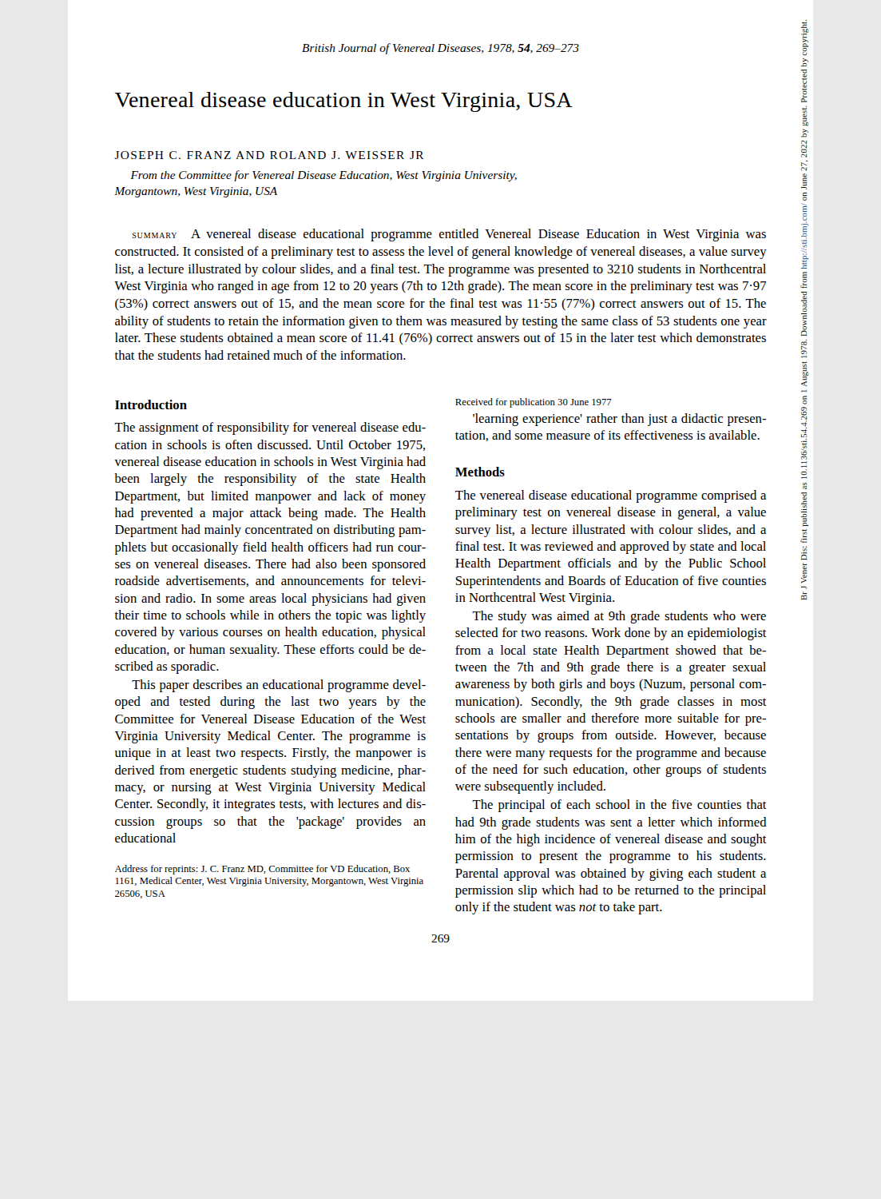Br J Vener Dis: first published as 10.1136/sti.54.4.269 on 1 August 1978. Downloaded from http://sti.bmj.com/ on June 27, 2022 by guest. Protected by copyright.
British Journal of Venereal Diseases, 1978, 54, 269–273
Venereal disease education in West Virginia, USA
JOSEPH C. FRANZ AND ROLAND J. WEISSER JR
From the Committee for Venereal Disease Education, West Virginia University,
Morgantown, West Virginia, USA
summary A venereal disease educational programme entitled Venereal Disease Education in West Virginia was constructed. It consisted of a preliminary test to assess the level of general knowledge of venereal diseases, a value survey list, a lecture illustrated by colour slides, and a final test. The programme was presented to 3210 students in Northcentral West Virginia who ranged in age from 12 to 20 years (7th to 12th grade). The mean score in the preliminary test was 7·97 (53%) correct answers out of 15, and the mean score for the final test was 11·55 (77%) correct answers out of 15. The ability of students to retain the information given to them was measured by testing the same class of 53 students one year later. These students obtained a mean score of 11.41 (76%) correct answers out of 15 in the later test which demonstrates that the students had retained much of the information.
Introduction
The assignment of responsibility for venereal disease education in schools is often discussed. Until October 1975, venereal disease education in schools in West Virginia had been largely the responsibility of the state Health Department, but limited manpower and lack of money had prevented a major attack being made. The Health Department had mainly concentrated on distributing pamphlets but occasionally field health officers had run courses on venereal diseases. There had also been sponsored roadside advertisements, and announcements for television and radio. In some areas local physicians had given their time to schools while in others the topic was lightly covered by various courses on health education, physical education, or human sexuality. These efforts could be described as sporadic.
This paper describes an educational programme developed and tested during the last two years by the Committee for Venereal Disease Education of the West Virginia University Medical Center. The programme is unique in at least two respects. Firstly, the manpower is derived from energetic students studying medicine, pharmacy, or nursing at West Virginia University Medical Center. Secondly, it integrates tests, with lectures and discussion groups so that the 'package' provides an educational
Address for reprints: J. C. Franz MD, Committee for VD Education, Box 1161, Medical Center, West Virginia University, Morgantown, West Virginia 26506, USA
Received for publication 30 June 1977
'learning experience' rather than just a didactic presentation, and some measure of its effectiveness is available.
Methods
The venereal disease educational programme comprised a preliminary test on venereal disease in general, a value survey list, a lecture illustrated with colour slides, and a final test. It was reviewed and approved by state and local Health Department officials and by the Public School Superintendents and Boards of Education of five counties in Northcentral West Virginia.
The study was aimed at 9th grade students who were selected for two reasons. Work done by an epidemiologist from a local state Health Department showed that between the 7th and 9th grade there is a greater sexual awareness by both girls and boys (Nuzum, personal communication). Secondly, the 9th grade classes in most schools are smaller and therefore more suitable for presentations by groups from outside. However, because there were many requests for the programme and because of the need for such education, other groups of students were subsequently included.
The principal of each school in the five counties that had 9th grade students was sent a letter which informed him of the high incidence of venereal disease and sought permission to present the programme to his students. Parental approval was obtained by giving each student a permission slip which had to be returned to the principal only if the student was not to take part.
269